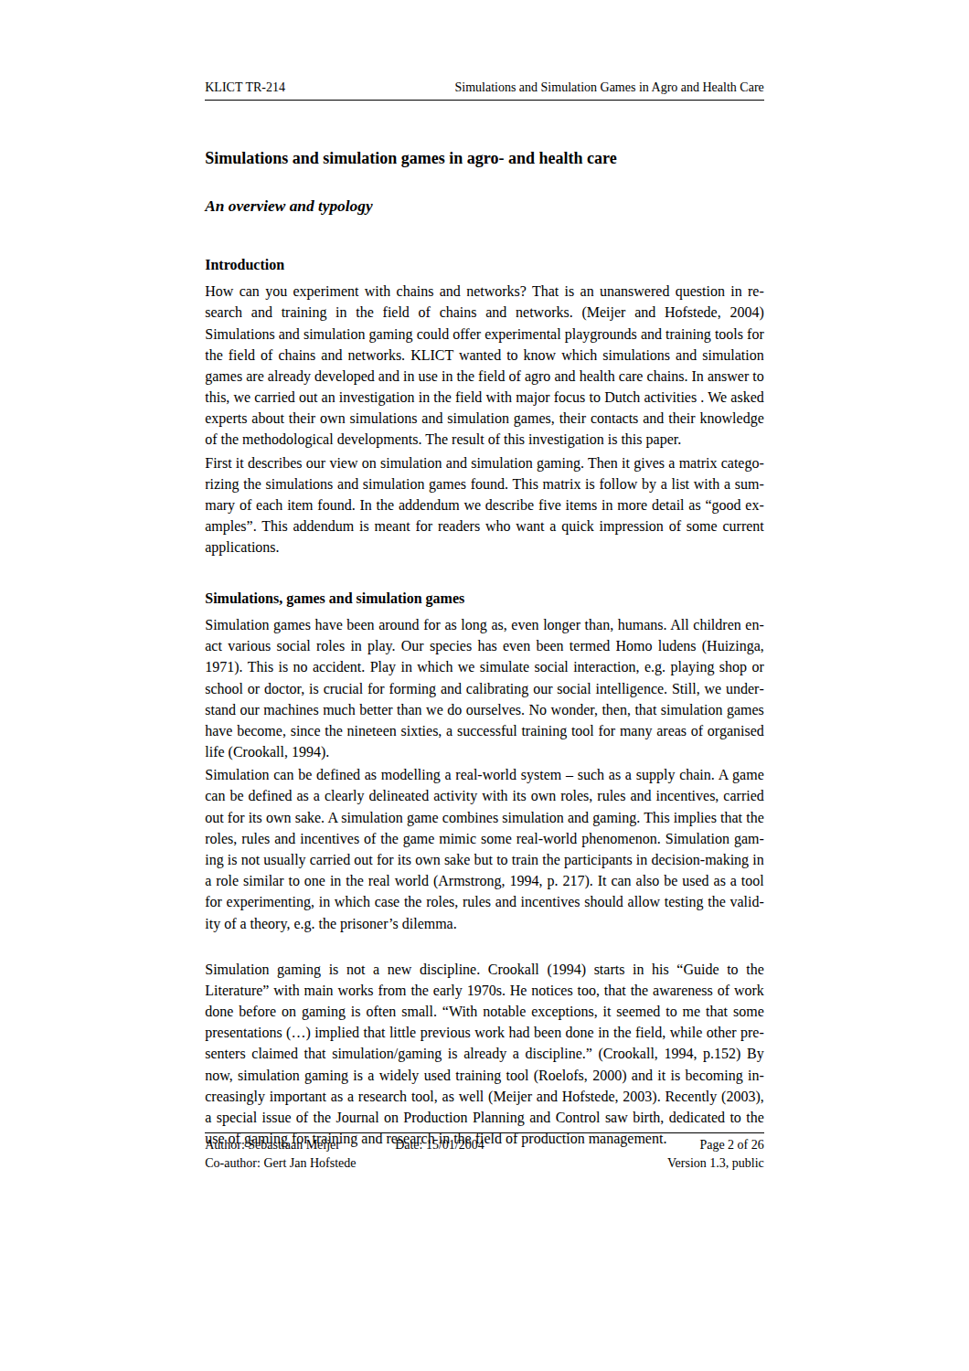KLICT TR-214 Simulations and Simulation Games in Agro and Health Care
Simulations and simulation games in agro- and health care
An overview and typology
Introduction
How can you experiment with chains and networks? That is an unanswered question in research and training in the field of chains and networks. (Meijer and Hofstede, 2004) Simulations and simulation gaming could offer experimental playgrounds and training tools for the field of chains and networks. KLICT wanted to know which simulations and simulation games are already developed and in use in the field of agro and health care chains. In answer to this, we carried out an investigation in the field with major focus to Dutch activities . We asked experts about their own simulations and simulation games, their contacts and their knowledge of the methodological developments. The result of this investigation is this paper.
First it describes our view on simulation and simulation gaming. Then it gives a matrix categorizing the simulations and simulation games found. This matrix is follow by a list with a summary of each item found. In the addendum we describe five items in more detail as “good examples”. This addendum is meant for readers who want a quick impression of some current applications.
Simulations, games and simulation games
Simulation games have been around for as long as, even longer than, humans. All children enact various social roles in play. Our species has even been termed Homo ludens (Huizinga, 1971). This is no accident. Play in which we simulate social interaction, e.g. playing shop or school or doctor, is crucial for forming and calibrating our social intelligence. Still, we understand our machines much better than we do ourselves. No wonder, then, that simulation games have become, since the nineteen sixties, a successful training tool for many areas of organised life (Crookall, 1994).
Simulation can be defined as modelling a real-world system – such as a supply chain. A game can be defined as a clearly delineated activity with its own roles, rules and incentives, carried out for its own sake. A simulation game combines simulation and gaming. This implies that the roles, rules and incentives of the game mimic some real-world phenomenon. Simulation gaming is not usually carried out for its own sake but to train the participants in decision-making in a role similar to one in the real world (Armstrong, 1994, p. 217). It can also be used as a tool for experimenting, in which case the roles, rules and incentives should allow testing the validity of a theory, e.g. the prisoner’s dilemma.
Simulation gaming is not a new discipline. Crookall (1994) starts in his “Guide to the Literature” with main works from the early 1970s. He notices too, that the awareness of work done before on gaming is often small. “With notable exceptions, it seemed to me that some presentations (…) implied that little previous work had been done in the field, while other presenters claimed that simulation/gaming is already a discipline.” (Crookall, 1994, p.152) By now, simulation gaming is a widely used training tool (Roelofs, 2000) and it is becoming increasingly important as a research tool, as well (Meijer and Hofstede, 2003). Recently (2003), a special issue of the Journal on Production Planning and Control saw birth, dedicated to the use of gaming for training and research in the field of production management.
| Author: Sebastiaan Meijer | Date: 15/01/2004 | Page 2 of 26 |
| Co-author: Gert Jan Hofstede | | Version 1.3, public |